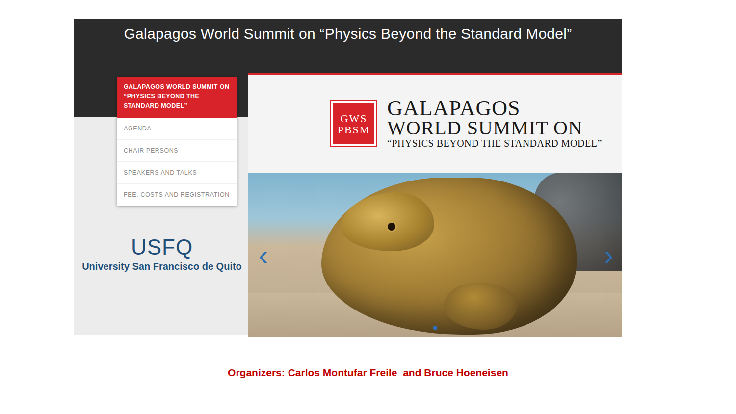Galapagos World Summit on “Physics Beyond the Standard Model”
GWS
PBSM
GALAPAGOS
WORLD SUMMIT ON
“PHYSICS BEYOND THE STANDARD MODEL”
‹
›
Galapagos World Summit on “Physics Beyond the Standard Model”
Agenda
Chair Persons
Speakers and Talks
Fee, Costs and Registration
USFQ
University San Francisco de Quito
Organizers: Carlos Montufar Freile and Bruce Hoeneisen